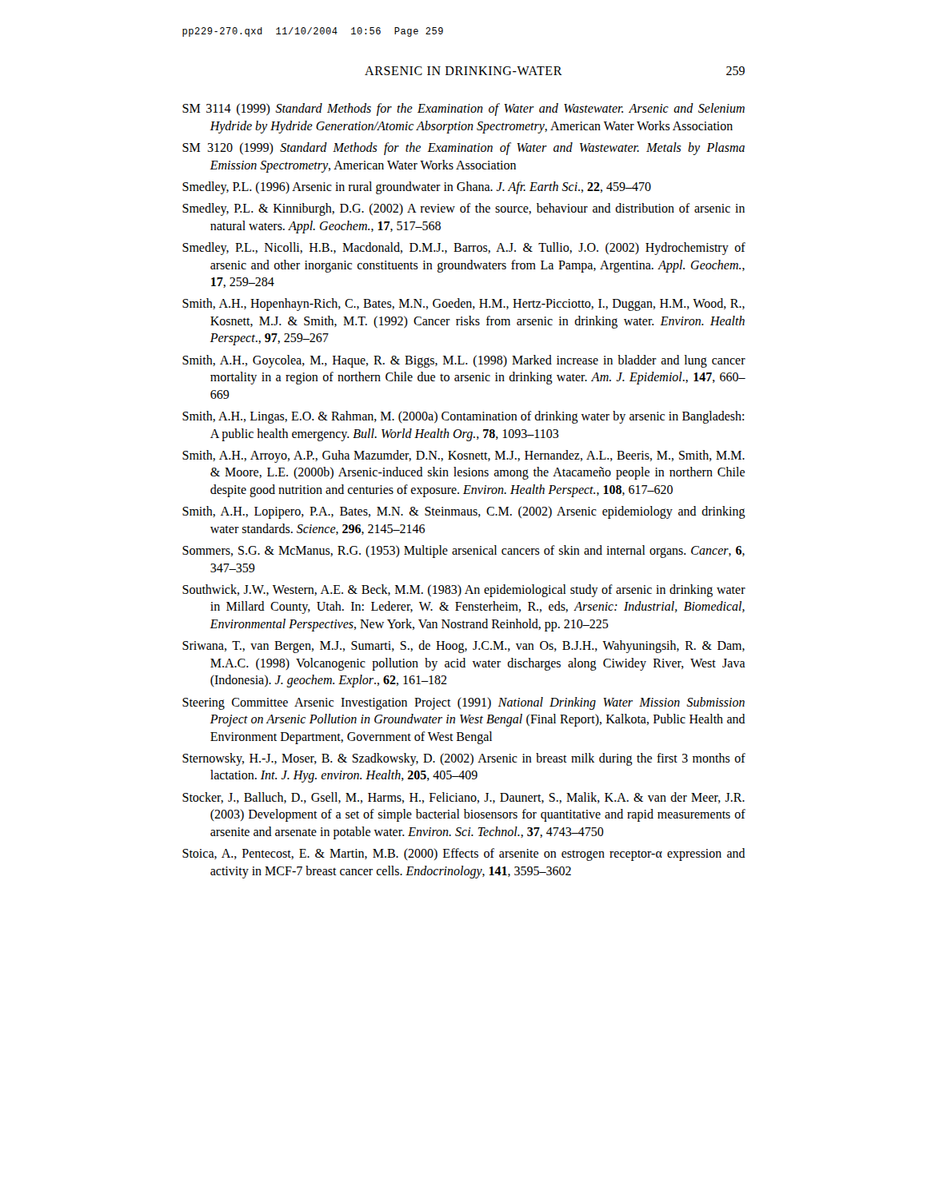pp229-270.qxd 11/10/2004 10:56 Page 259
Arsenic in Drinking-Water 259
SM 3114 (1999) Standard Methods for the Examination of Water and Wastewater. Arsenic and Selenium Hydride by Hydride Generation/Atomic Absorption Spectrometry, American Water Works Association
SM 3120 (1999) Standard Methods for the Examination of Water and Wastewater. Metals by Plasma Emission Spectrometry, American Water Works Association
Smedley, P.L. (1996) Arsenic in rural groundwater in Ghana. J. Afr. Earth Sci., 22, 459–470
Smedley, P.L. & Kinniburgh, D.G. (2002) A review of the source, behaviour and distribution of arsenic in natural waters. Appl. Geochem., 17, 517–568
Smedley, P.L., Nicolli, H.B., Macdonald, D.M.J., Barros, A.J. & Tullio, J.O. (2002) Hydrochemistry of arsenic and other inorganic constituents in groundwaters from La Pampa, Argentina. Appl. Geochem., 17, 259–284
Smith, A.H., Hopenhayn-Rich, C., Bates, M.N., Goeden, H.M., Hertz-Picciotto, I., Duggan, H.M., Wood, R., Kosnett, M.J. & Smith, M.T. (1992) Cancer risks from arsenic in drinking water. Environ. Health Perspect., 97, 259–267
Smith, A.H., Goycolea, M., Haque, R. & Biggs, M.L. (1998) Marked increase in bladder and lung cancer mortality in a region of northern Chile due to arsenic in drinking water. Am. J. Epidemiol., 147, 660–669
Smith, A.H., Lingas, E.O. & Rahman, M. (2000a) Contamination of drinking water by arsenic in Bangladesh: A public health emergency. Bull. World Health Org., 78, 1093–1103
Smith, A.H., Arroyo, A.P., Guha Mazumder, D.N., Kosnett, M.J., Hernandez, A.L., Beeris, M., Smith, M.M. & Moore, L.E. (2000b) Arsenic-induced skin lesions among the Atacameño people in northern Chile despite good nutrition and centuries of exposure. Environ. Health Perspect., 108, 617–620
Smith, A.H., Lopipero, P.A., Bates, M.N. & Steinmaus, C.M. (2002) Arsenic epidemiology and drinking water standards. Science, 296, 2145–2146
Sommers, S.G. & McManus, R.G. (1953) Multiple arsenical cancers of skin and internal organs. Cancer, 6, 347–359
Southwick, J.W., Western, A.E. & Beck, M.M. (1983) An epidemiological study of arsenic in drinking water in Millard County, Utah. In: Lederer, W. & Fensterheim, R., eds, Arsenic: Industrial, Biomedical, Environmental Perspectives, New York, Van Nostrand Reinhold, pp. 210–225
Sriwana, T., van Bergen, M.J., Sumarti, S., de Hoog, J.C.M., van Os, B.J.H., Wahyuningsih, R. & Dam, M.A.C. (1998) Volcanogenic pollution by acid water discharges along Ciwidey River, West Java (Indonesia). J. geochem. Explor., 62, 161–182
Steering Committee Arsenic Investigation Project (1991) National Drinking Water Mission Submission Project on Arsenic Pollution in Groundwater in West Bengal (Final Report), Kalkota, Public Health and Environment Department, Government of West Bengal
Sternowsky, H.-J., Moser, B. & Szadkowsky, D. (2002) Arsenic in breast milk during the first 3 months of lactation. Int. J. Hyg. environ. Health, 205, 405–409
Stocker, J., Balluch, D., Gsell, M., Harms, H., Feliciano, J., Daunert, S., Malik, K.A. & van der Meer, J.R. (2003) Development of a set of simple bacterial biosensors for quantitative and rapid measurements of arsenite and arsenate in potable water. Environ. Sci. Technol., 37, 4743–4750
Stoica, A., Pentecost, E. & Martin, M.B. (2000) Effects of arsenite on estrogen receptor-α expression and activity in MCF-7 breast cancer cells. Endocrinology, 141, 3595–3602